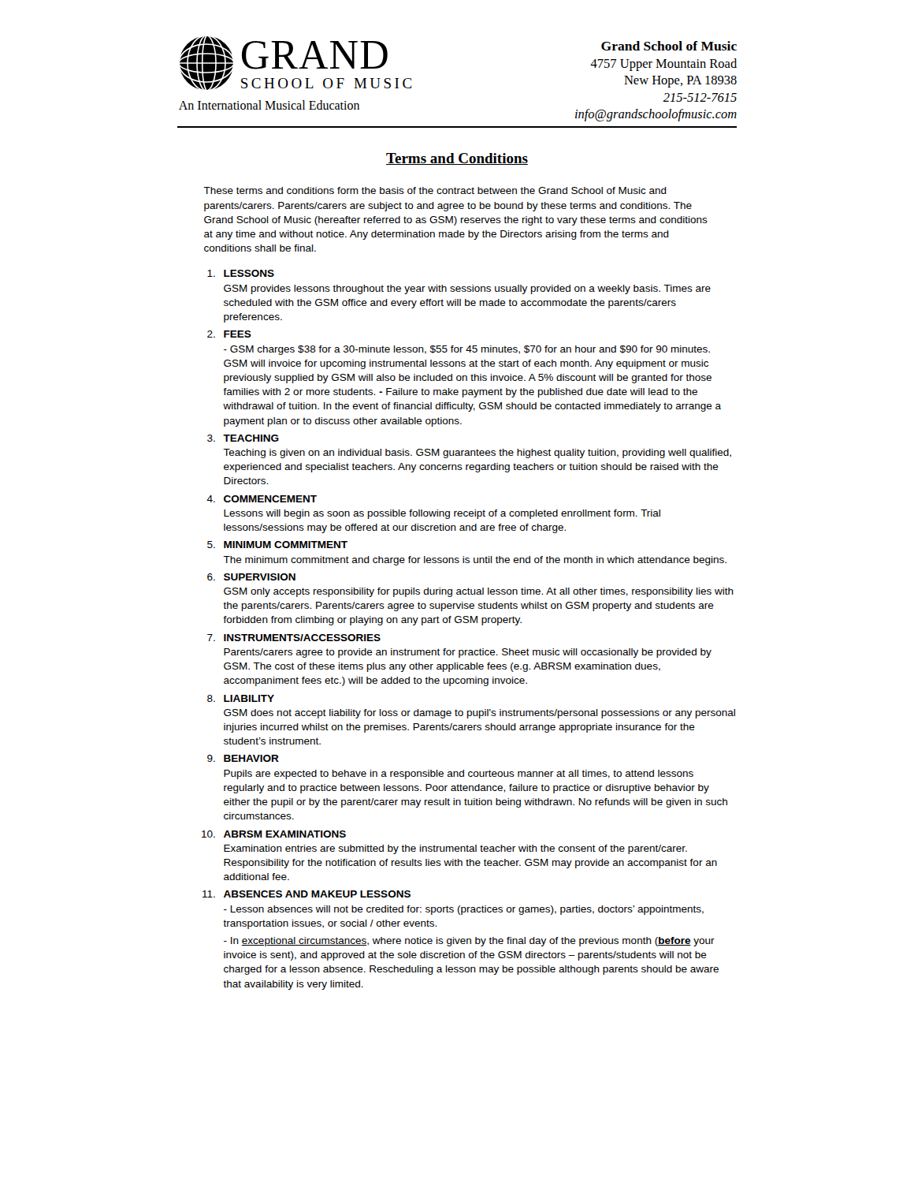GRAND SCHOOL OF MUSIC
An International Musical Education
Grand School of Music
4757 Upper Mountain Road
New Hope, PA 18938
215-512-7615
info@grandschoolofmusic.com
Terms and Conditions
These terms and conditions form the basis of the contract between the Grand School of Music and parents/carers. Parents/carers are subject to and agree to be bound by these terms and conditions. The Grand School of Music (hereafter referred to as GSM) reserves the right to vary these terms and conditions at any time and without notice. Any determination made by the Directors arising from the terms and conditions shall be final.
Lessons
GSM provides lessons throughout the year with sessions usually provided on a weekly basis. Times are scheduled with the GSM office and every effort will be made to accommodate the parents/carers preferences.
Fees
- GSM charges $38 for a 30-minute lesson, $55 for 45 minutes, $70 for an hour and $90 for 90 minutes. GSM will invoice for upcoming instrumental lessons at the start of each month. Any equipment or music previously supplied by GSM will also be included on this invoice. A 5% discount will be granted for those families with 2 or more students. - Failure to make payment by the published due date will lead to the withdrawal of tuition. In the event of financial difficulty, GSM should be contacted immediately to arrange a payment plan or to discuss other available options.
Teaching
Teaching is given on an individual basis. GSM guarantees the highest quality tuition, providing well qualified, experienced and specialist teachers. Any concerns regarding teachers or tuition should be raised with the Directors.
Commencement
Lessons will begin as soon as possible following receipt of a completed enrollment form. Trial lessons/sessions may be offered at our discretion and are free of charge.
Minimum Commitment
The minimum commitment and charge for lessons is until the end of the month in which attendance begins.
Supervision
GSM only accepts responsibility for pupils during actual lesson time. At all other times, responsibility lies with the parents/carers. Parents/carers agree to supervise students whilst on GSM property and students are forbidden from climbing or playing on any part of GSM property.
Instruments/Accessories
Parents/carers agree to provide an instrument for practice. Sheet music will occasionally be provided by GSM. The cost of these items plus any other applicable fees (e.g. ABRSM examination dues, accompaniment fees etc.) will be added to the upcoming invoice.
Liability
GSM does not accept liability for loss or damage to pupil's instruments/personal possessions or any personal injuries incurred whilst on the premises. Parents/carers should arrange appropriate insurance for the student’s instrument.
Behavior
Pupils are expected to behave in a responsible and courteous manner at all times, to attend lessons regularly and to practice between lessons. Poor attendance, failure to practice or disruptive behavior by either the pupil or by the parent/carer may result in tuition being withdrawn. No refunds will be given in such circumstances.
ABRSM Examinations
Examination entries are submitted by the instrumental teacher with the consent of the parent/carer. Responsibility for the notification of results lies with the teacher. GSM may provide an accompanist for an additional fee.
Absences and Makeup Lessons
- Lesson absences will not be credited for: sports (practices or games), parties, doctors’ appointments, transportation issues, or social / other events.
- In exceptional circumstances, where notice is given by the final day of the previous month (before your invoice is sent), and approved at the sole discretion of the GSM directors – parents/students will not be charged for a lesson absence. Rescheduling a lesson may be possible although parents should be aware that availability is very limited.